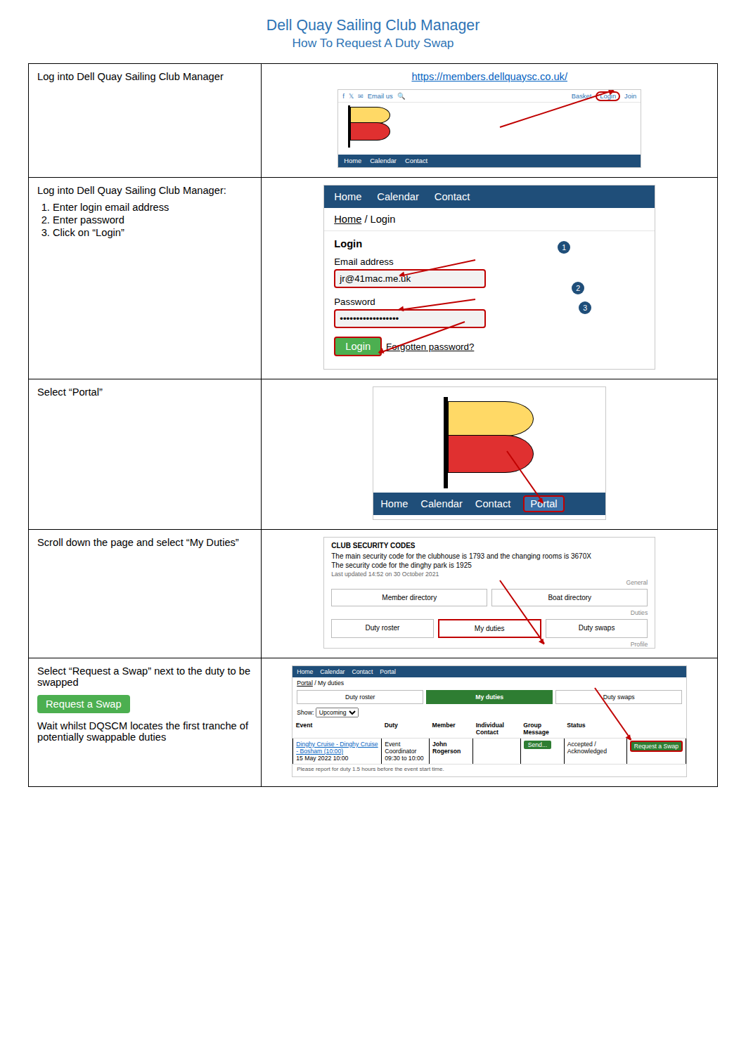Dell Quay Sailing Club Manager
How To Request A Duty Swap
| Log into Dell Quay Sailing Club Manager | https://members.dellquaysc.co.uk/ f 𝕏 ✉ Email us 🔍 Basket Login Join Home Calendar Contact |
| Log into Dell Quay Sailing Club Manager: Enter login email address Enter password Click on “Login” | Home Calendar Contact Home / Login Login Email address jr@41mac.me.uk Password •••••••••••••••••• Login Forgotten password? 1 2 3 |
| Select “Portal” | Home Calendar Contact Portal |
| Scroll down the page and select “My Duties” | CLUB SECURITY CODES The main security code for the clubhouse is 1793 and the changing rooms is 3670X The security code for the dinghy park is 1925 Last updated 14:52 on 30 October 2021 General Member directory Boat directory Duties Duty roster My duties Duty swaps Profile |
| Select “Request a Swap” next to the duty to be swapped Request a Swap Wait whilst DQSCM locates the first tranche of potentially swappable duties | Home Calendar Contact Portal Portal / My duties Duty roster My duties Duty swaps Show: Upcoming / Event / Duty / Member / Individual Contact / Group Message / Status / / / --- / --- / --- / --- / --- / --- / --- / / Dinghy Cruise - Dinghy Cruise - Bosham (10:00) 15 May 2022 10:00 / Event Coordinator 09:30 to 10:00 / John Rogerson / / Send... / Accepted / Acknowledged / Request a Swap / Please report for duty 1.5 hours before the event start time. |